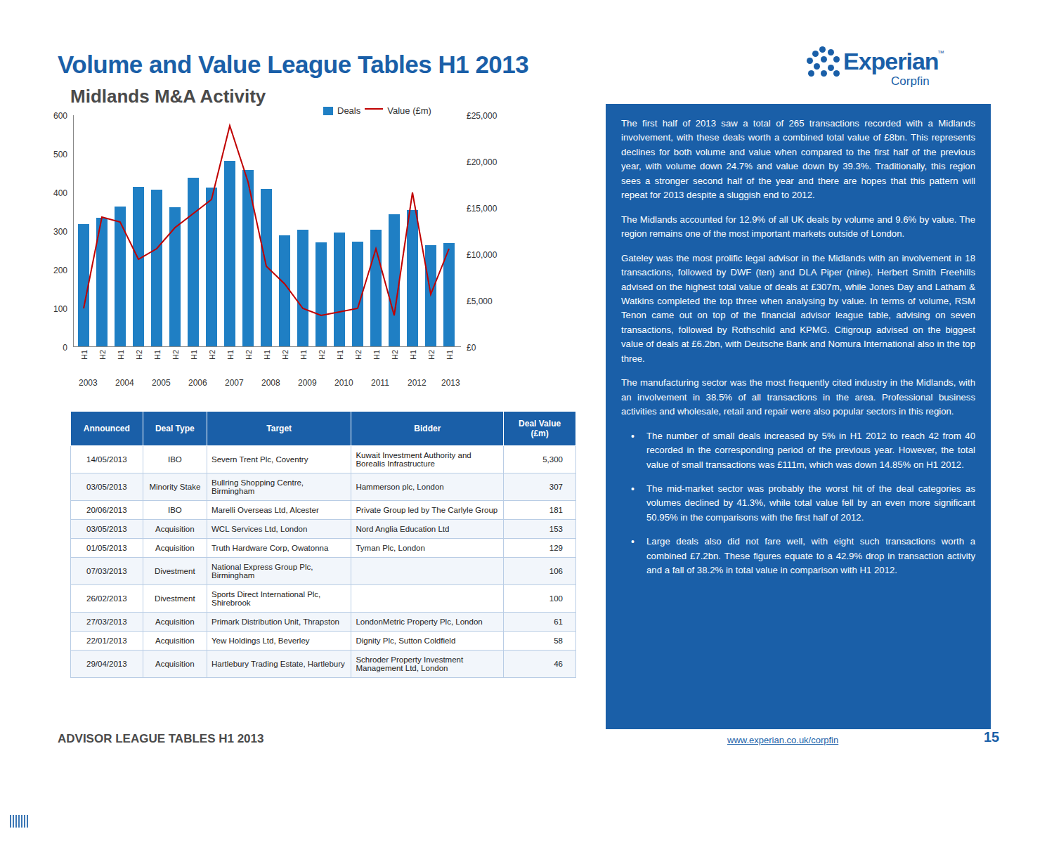Volume and Value League Tables H1 2013
Midlands M&A Activity
Experian
™
Corpfin
Deals Value (£m)
600
500
400
300
200
100
0
£25,000
£20,000
£15,000
£10,000
£5,000
£0
H1
H2
H1
H2
H1
H2
H1
H2
H1
H2
H1
H2
H1
H2
H1
H2
H1
H2
H1
H2
H1
2003 2004 2005 2006 2007 2008 2009 2010 2011 2012 2013
| Announced | Deal Type | Target | Bidder | Deal Value (£m) |
| --- | --- | --- | --- | --- |
| 14/05/2013 | IBO | Severn Trent Plc, Coventry | Kuwait Investment Authority and Borealis Infrastructure | 5,300 |
| 03/05/2013 | Minority Stake | Bullring Shopping Centre, Birmingham | Hammerson plc, London | 307 |
| 20/06/2013 | IBO | Marelli Overseas Ltd, Alcester | Private Group led by The Carlyle Group | 181 |
| 03/05/2013 | Acquisition | WCL Services Ltd, London | Nord Anglia Education Ltd | 153 |
| 01/05/2013 | Acquisition | Truth Hardware Corp, Owatonna | Tyman Plc, London | 129 |
| 07/03/2013 | Divestment | National Express Group Plc, Birmingham | | 106 |
| 26/02/2013 | Divestment | Sports Direct International Plc, Shirebrook | | 100 |
| 27/03/2013 | Acquisition | Primark Distribution Unit, Thrapston | LondonMetric Property Plc, London | 61 |
| 22/01/2013 | Acquisition | Yew Holdings Ltd, Beverley | Dignity Plc, Sutton Coldfield | 58 |
| 29/04/2013 | Acquisition | Hartlebury Trading Estate, Hartlebury | Schroder Property Investment Management Ltd, London | 46 |
The first half of 2013 saw a total of 265 transactions recorded with a Midlands involvement, with these deals worth a combined total value of £8bn. This represents declines for both volume and value when compared to the first half of the previous year, with volume down 24.7% and value down by 39.3%. Traditionally, this region sees a stronger second half of the year and there are hopes that this pattern will repeat for 2013 despite a sluggish end to 2012.
The Midlands accounted for 12.9% of all UK deals by volume and 9.6% by value. The region remains one of the most important markets outside of London.
Gateley was the most prolific legal advisor in the Midlands with an involvement in 18 transactions, followed by DWF (ten) and DLA Piper (nine). Herbert Smith Freehills advised on the highest total value of deals at £307m, while Jones Day and Latham & Watkins completed the top three when analysing by value. In terms of volume, RSM Tenon came out on top of the financial advisor league table, advising on seven transactions, followed by Rothschild and KPMG. Citigroup advised on the biggest value of deals at £6.2bn, with Deutsche Bank and Nomura International also in the top three.
The manufacturing sector was the most frequently cited industry in the Midlands, with an involvement in 38.5% of all transactions in the area. Professional business activities and wholesale, retail and repair were also popular sectors in this region.
The number of small deals increased by 5% in H1 2012 to reach 42 from 40 recorded in the corresponding period of the previous year. However, the total value of small transactions was £111m, which was down 14.85% on H1 2012.
The mid-market sector was probably the worst hit of the deal categories as volumes declined by 41.3%, while total value fell by an even more significant 50.95% in the comparisons with the first half of 2012.
Large deals also did not fare well, with eight such transactions worth a combined £7.2bn. These figures equate to a 42.9% drop in transaction activity and a fall of 38.2% in total value in comparison with H1 2012.
ADVISOR LEAGUE TABLES H1 2013
www.experian.co.uk/corpfin
15